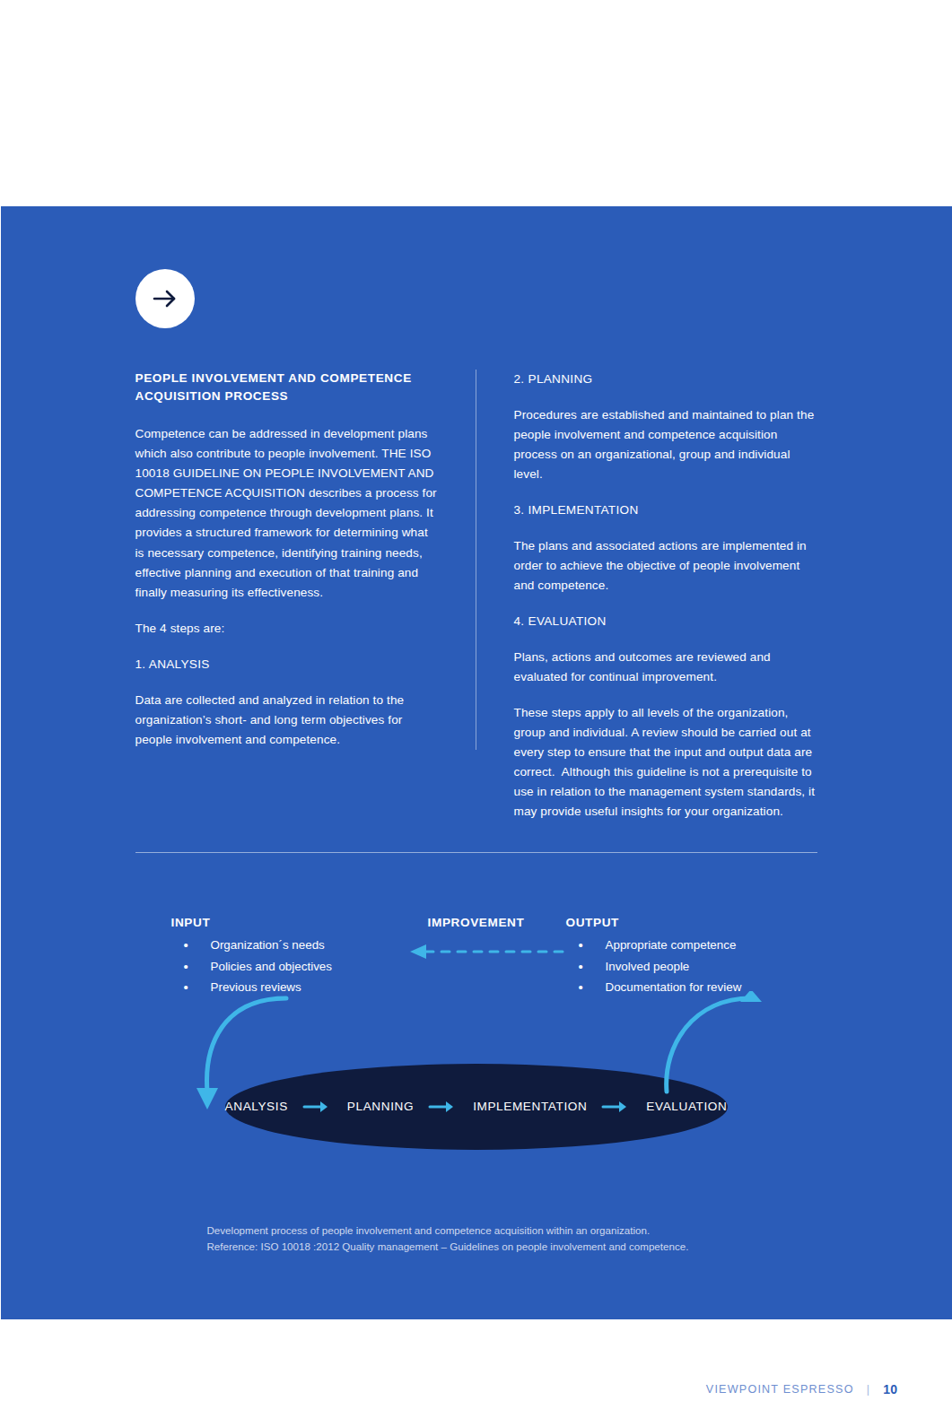People involvement and competence acquisition process
Competence can be addressed in development plans which also contribute to people involvement. THE ISO 10018 GUIDELINE ON PEOPLE INVOLVEMENT AND COMPETENCE ACQUISITION describes a process for addressing competence through development plans. It provides a structured framework for determining what is necessary competence, identifying training needs, effective planning and execution of that training and finally measuring its effectiveness.
The 4 steps are:
1. ANALYSIS
Data are collected and analyzed in relation to the organization’s short- and long term objectives for people involvement and competence.
2. PLANNING
Procedures are established and maintained to plan the people involvement and competence acquisition process on an organizational, group and individual level.
3. IMPLEMENTATION
The plans and associated actions are implemented in order to achieve the objective of people involvement and competence.
4. EVALUATION
Plans, actions and outcomes are reviewed and evaluated for continual improvement.
These steps apply to all levels of the organization, group and individual. A review should be carried out at every step to ensure that the input and output data are correct. Although this guideline is not a prerequisite to use in relation to the management system standards, it may provide useful insights for your organization.
INPUT
Organization´s needs
Policies and objectives
Previous reviews
IMPROVEMENT
OUTPUT
Appropriate competence
Involved people
Documentation for review
ANALYSIS PLANNING IMPLEMENTATION EVALUATION
Development process of people involvement and competence acquisition within an organization.
Reference: ISO 10018 :2012 Quality management – Guidelines on people involvement and competence.
VIEWPOINT ESPRESSO | 10